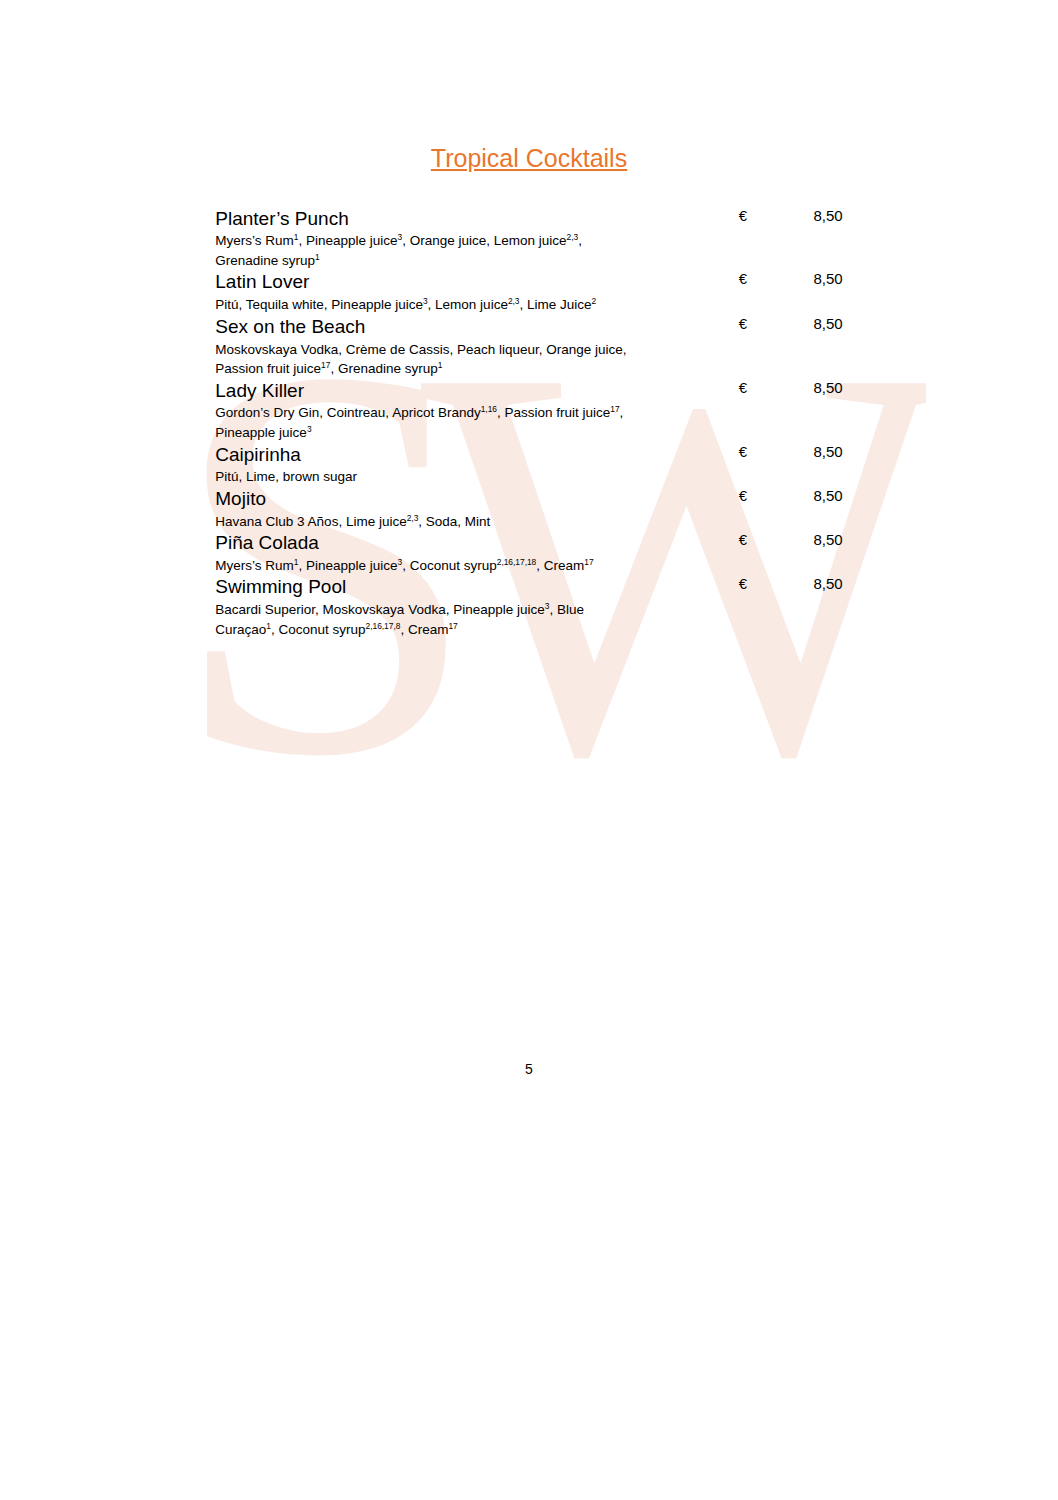SW
Tropical Cocktails
| Planter’s Punch Myers’s Rum 1 , Pineapple juice 3 , Orange juice, Lemon juice 2,3 , Grenadine syrup 1 | € | 8,50 |
| Latin Lover Pitú, Tequila white, Pineapple juice 3 , Lemon juice 2,3 , Lime Juice 2 | € | 8,50 |
| Sex on the Beach Moskovskaya Vodka, Crème de Cassis, Peach liqueur, Orange juice, Passion fruit juice 17 , Grenadine syrup 1 | € | 8,50 |
| Lady Killer Gordon’s Dry Gin, Cointreau, Apricot Brandy 1,16 , Passion fruit juice 17 , Pineapple juice 3 | € | 8,50 |
| Caipirinha Pitú, Lime, brown sugar | € | 8,50 |
| Mojito Havana Club 3 Años, Lime juice 2,3 , Soda, Mint | € | 8,50 |
| Piña Colada Myers’s Rum 1 , Pineapple juice 3 , Coconut syrup 2,16,17,18 , Cream 17 | € | 8,50 |
| Swimming Pool Bacardi Superior, Moskovskaya Vodka, Pineapple juice 3 , Blue Curaçao 1 , Coconut syrup 2,16,17,8 , Cream 17 | € | 8,50 |
5